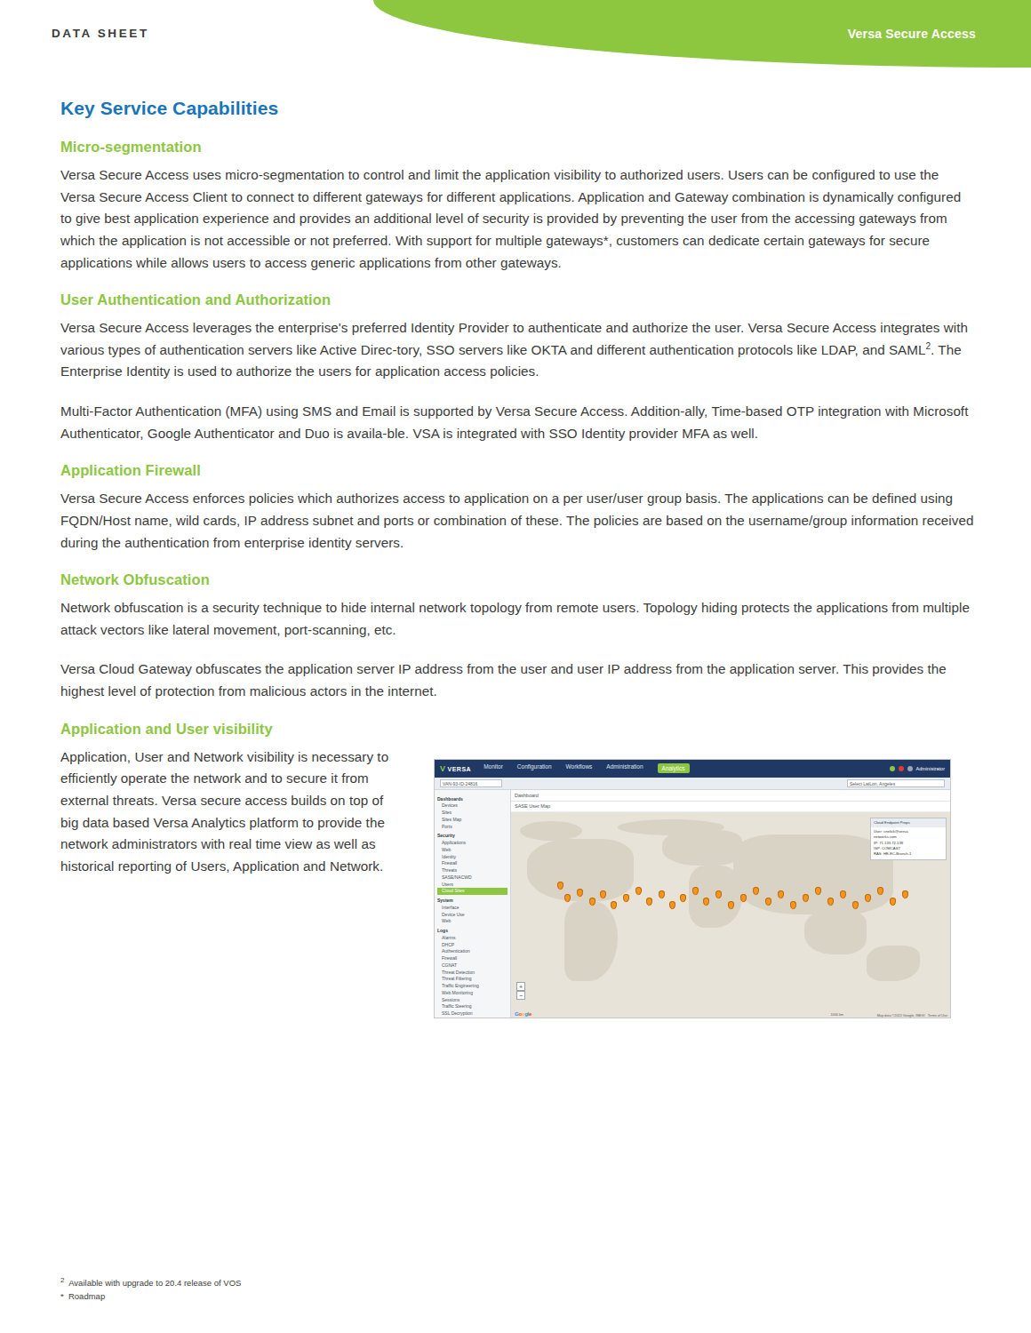DATA SHEET
Versa Secure Access
Key Service Capabilities
Micro-segmentation
Versa Secure Access uses micro-segmentation to control and limit the application visibility to authorized users. Users can be configured to use the Versa Secure Access Client to connect to different gateways for different applications. Application and Gateway combination is dynamically configured to give best application experience and provides an additional level of security is provided by preventing the user from the accessing gateways from which the application is not accessible or not preferred. With support for multiple gateways*, customers can dedicate certain gateways for secure applications while allows users to access generic applications from other gateways.
User Authentication and Authorization
Versa Secure Access leverages the enterprise's preferred Identity Provider to authenticate and authorize the user. Versa Secure Access integrates with various types of authentication servers like Active Direc-tory, SSO servers like OKTA and different authentication protocols like LDAP, and SAML2. The Enterprise Identity is used to authorize the users for application access policies.
Multi-Factor Authentication (MFA) using SMS and Email is supported by Versa Secure Access. Addition-ally, Time-based OTP integration with Microsoft Authenticator, Google Authenticator and Duo is availa-ble. VSA is integrated with SSO Identity provider MFA as well.
Application Firewall
Versa Secure Access enforces policies which authorizes access to application on a per user/user group basis. The applications can be defined using FQDN/Host name, wild cards, IP address subnet and ports or combination of these. The policies are based on the username/group information received during the authentication from enterprise identity servers.
Network Obfuscation
Network obfuscation is a security technique to hide internal network topology from remote users. Topology hiding protects the applications from multiple attack vectors like lateral movement, port-scanning, etc.
Versa Cloud Gateway obfuscates the application server IP address from the user and user IP address from the application server. This provides the highest level of protection from malicious actors in the internet.
Application and User visibility
Application, User and Network visibility is necessary to efficiently operate the network and to secure it from external threats. Versa secure access builds on top of big data based Versa Analytics platform to provide the network administrators with real time view as well as historical reporting of Users, Application and Network.
VVERSA
Monitor Configuration Workflows Administration Analytics
Administrator
VAN-93-ID-24816
Select LatLon, Angeles
Dashboards
Devices
Sites
Sites Map
Ports
Security
Applications
Web
Identity
Firewall
Threats
SASE/NACWD
Users
Cloud Sites
System
Interface
Device Use
Web
Logs
Alarms
DHCP
Authentication
Firewall
CGNAT
Threat Detection
Threat Filtering
Traffic Engineering
Web Monitoring
Sessions
Traffic Steering
SSL Decryption
Dashboard
SASE User Map
Cloud Endpoint Props
User: cnelick@versa
networks.com
IP: 71.133.72.139
ISP: COMCAST
RAS: HE-EC-Branch-1
+
−
Google
1000 km
Map data ©2022 Google, INEGI Terms of Use
2 Available with upgrade to 20.4 release of VOS
* Roadmap